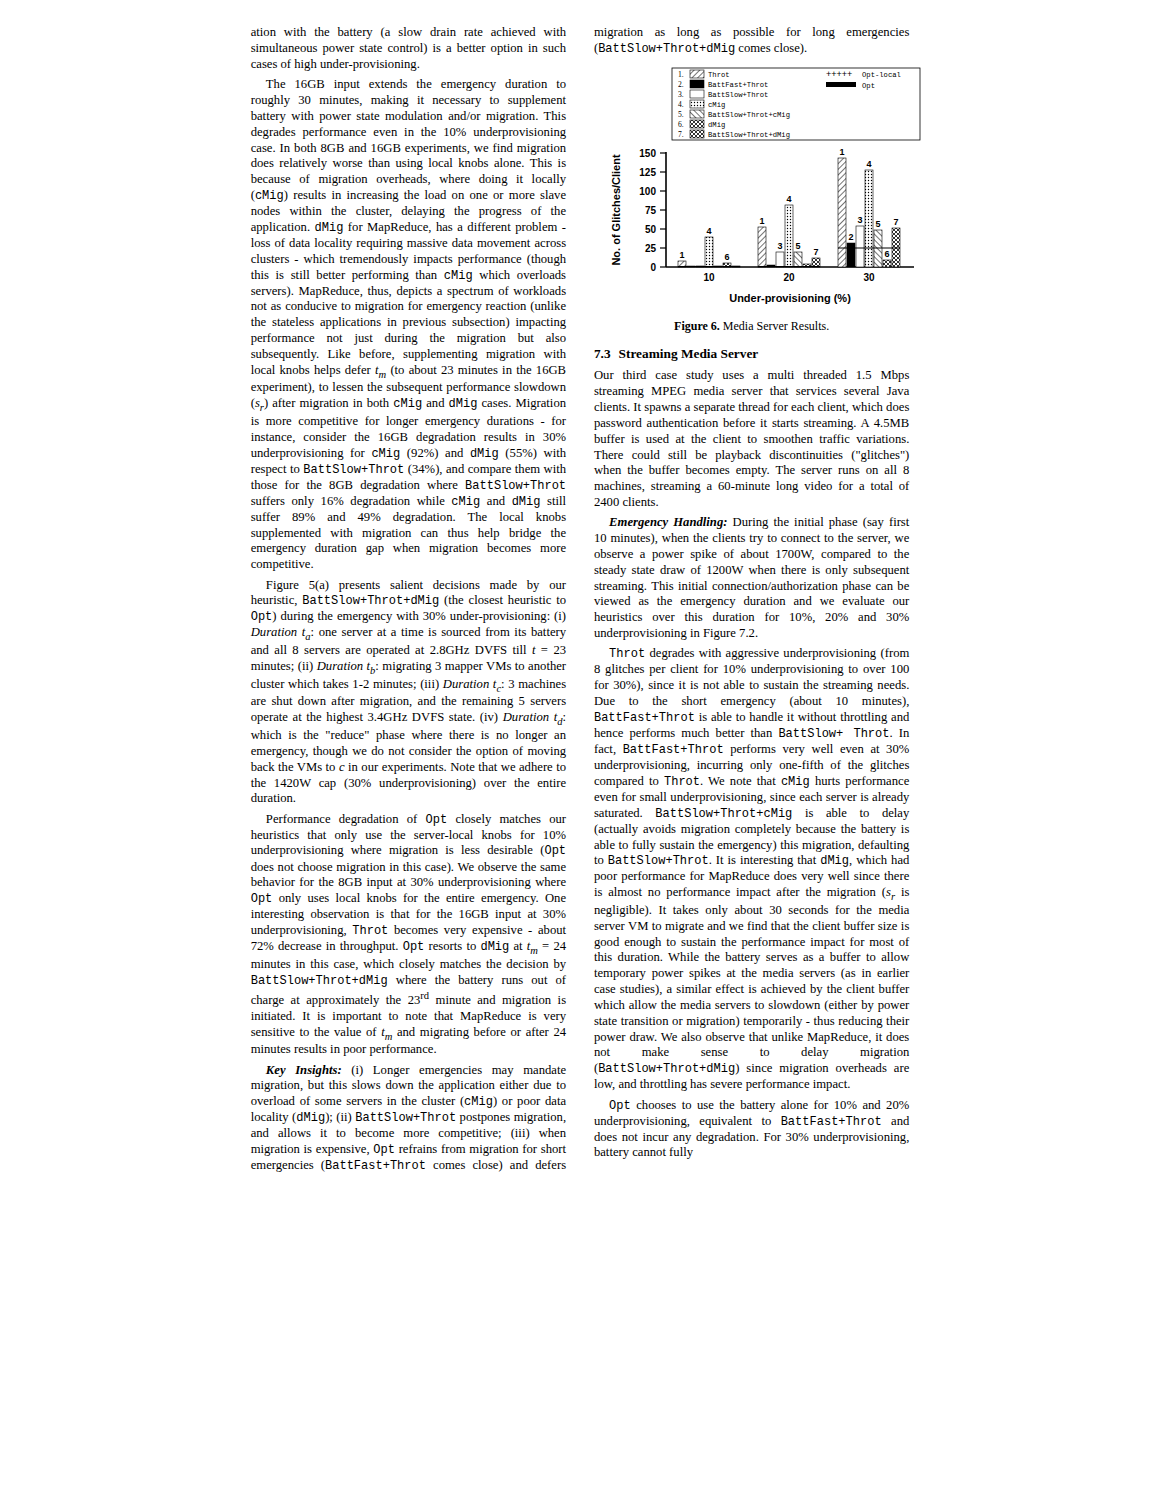ation with the battery (a slow drain rate achieved with simultaneous power state control) is a better option in such cases of high under-provisioning.
The 16GB input extends the emergency duration to roughly 30 minutes, making it necessary to supplement battery with power state modulation and/or migration. This degrades performance even in the 10% underprovisioning case. In both 8GB and 16GB experiments, we find migration does relatively worse than using local knobs alone. This is because of migration overheads, where doing it locally (cMig) results in increasing the load on one or more slave nodes within the cluster, delaying the progress of the application. dMig for MapReduce, has a different problem - loss of data locality requiring massive data movement across clusters - which tremendously impacts performance (though this is still better performing than cMig which overloads servers). MapReduce, thus, depicts a spectrum of workloads not as conducive to migration for emergency reaction (unlike the stateless applications in previous subsection) impacting performance not just during the migration but also subsequently. Like before, supplementing migration with local knobs helps defer tm (to about 23 minutes in the 16GB experiment), to lessen the subsequent performance slowdown (sr) after migration in both cMig and dMig cases. Migration is more competitive for longer emergency durations - for instance, consider the 16GB degradation results in 30% underprovisioning for cMig (92%) and dMig (55%) with respect to BattSlow+Throt (34%), and compare them with those for the 8GB degradation where BattSlow+Throt suffers only 16% degradation while cMig and dMig still suffer 89% and 49% degradation. The local knobs supplemented with migration can thus help bridge the emergency duration gap when migration becomes more competitive.
Figure 5(a) presents salient decisions made by our heuristic, BattSlow+Throt+dMig (the closest heuristic to Opt) during the emergency with 30% under-provisioning: (i) Duration ta: one server at a time is sourced from its battery and all 8 servers are operated at 2.8GHz DVFS till t = 23 minutes; (ii) Duration tb: migrating 3 mapper VMs to another cluster which takes 1-2 minutes; (iii) Duration tc: 3 machines are shut down after migration, and the remaining 5 servers operate at the highest 3.4GHz DVFS state. (iv) Duration td: which is the "reduce" phase where there is no longer an emergency, though we do not consider the option of moving back the VMs to c in our experiments. Note that we adhere to the 1420W cap (30% underprovisioning) over the entire duration.
Performance degradation of Opt closely matches our heuristics that only use the server-local knobs for 10% underprovisioning where migration is less desirable (Opt does not choose migration in this case). We observe the same behavior for the 8GB input at 30% underprovisioning where Opt only uses local knobs for the entire emergency. One interesting observation is that for the 16GB input at 30% underprovisioning, Throt becomes very expensive - about 72% decrease in throughput. Opt resorts to dMig at tm = 24 minutes in this case, which closely matches the decision by BattSlow+Throt+dMig where the battery runs out of charge at approximately the 23rd minute and migration is initiated. It is important to note that MapReduce is very sensitive to the value of tm and migrating before or after 24 minutes results in poor performance.
Key Insights: (i) Longer emergencies may mandate migration, but this slows down the application either due to overload of some servers in the cluster (cMig) or poor data locality (dMig); (ii) BattSlow+Throt postpones migration, and allows it to become more competitive; (iii) when migration is expensive, Opt refrains from migration for short emergencies (BattFast+Throt comes close) and defers migration as long as possible for long emergencies (BattSlow+Throt+dMig comes close).
1. Throt 2. BattFast+Throt 3. BattSlow+Throt 4. cMig 5. BattSlow+Throt+cMig 6. dMig 7. BattSlow+Throt+dMig +++++ Opt-local Opt 0 25 50 75 100 125 150 No. of Glitches/Client Under-provisioning (%) 1 4 6 10 1 3 4 5 7 20 1 2 3 4 5 6 7 30
Figure 6. Media Server Results.
7.3 Streaming Media Server
Our third case study uses a multi threaded 1.5 Mbps streaming MPEG media server that services several Java clients. It spawns a separate thread for each client, which does password authentication before it starts streaming. A 4.5MB buffer is used at the client to smoothen traffic variations. There could still be playback discontinuities ("glitches") when the buffer becomes empty. The server runs on all 8 machines, streaming a 60-minute long video for a total of 2400 clients.
Emergency Handling: During the initial phase (say first 10 minutes), when the clients try to connect to the server, we observe a power spike of about 1700W, compared to the steady state draw of 1200W when there is only subsequent streaming. This initial connection/authorization phase can be viewed as the emergency duration and we evaluate our heuristics over this duration for 10%, 20% and 30% underprovisioning in Figure 7.2.
Throt degrades with aggressive underprovisioning (from 8 glitches per client for 10% underprovisioning to over 100 for 30%), since it is not able to sustain the streaming needs. Due to the short emergency (about 10 minutes), BattFast+Throt is able to handle it without throttling and hence performs much better than BattSlow+ Throt. In fact, BattFast+Throt performs very well even at 30% underprovisioning, incurring only one-fifth of the glitches compared to Throt. We note that cMig hurts performance even for small underprovisioning, since each server is already saturated. BattSlow+Throt+cMig is able to delay (actually avoids migration completely because the battery is able to fully sustain the emergency) this migration, defaulting to BattSlow+Throt. It is interesting that dMig, which had poor performance for MapReduce does very well since there is almost no performance impact after the migration (sr is negligible). It takes only about 30 seconds for the media server VM to migrate and we find that the client buffer size is good enough to sustain the performance impact for most of this duration. While the battery serves as a buffer to allow temporary power spikes at the media servers (as in earlier case studies), a similar effect is achieved by the client buffer which allow the media servers to slowdown (either by power state transition or migration) temporarily - thus reducing their power draw. We also observe that unlike MapReduce, it does not make sense to delay migration (BattSlow+Throt+dMig) since migration overheads are low, and throttling has severe performance impact.
Opt chooses to use the battery alone for 10% and 20% underprovisioning, equivalent to BattFast+Throt and does not incur any degradation. For 30% underprovisioning, battery cannot fully